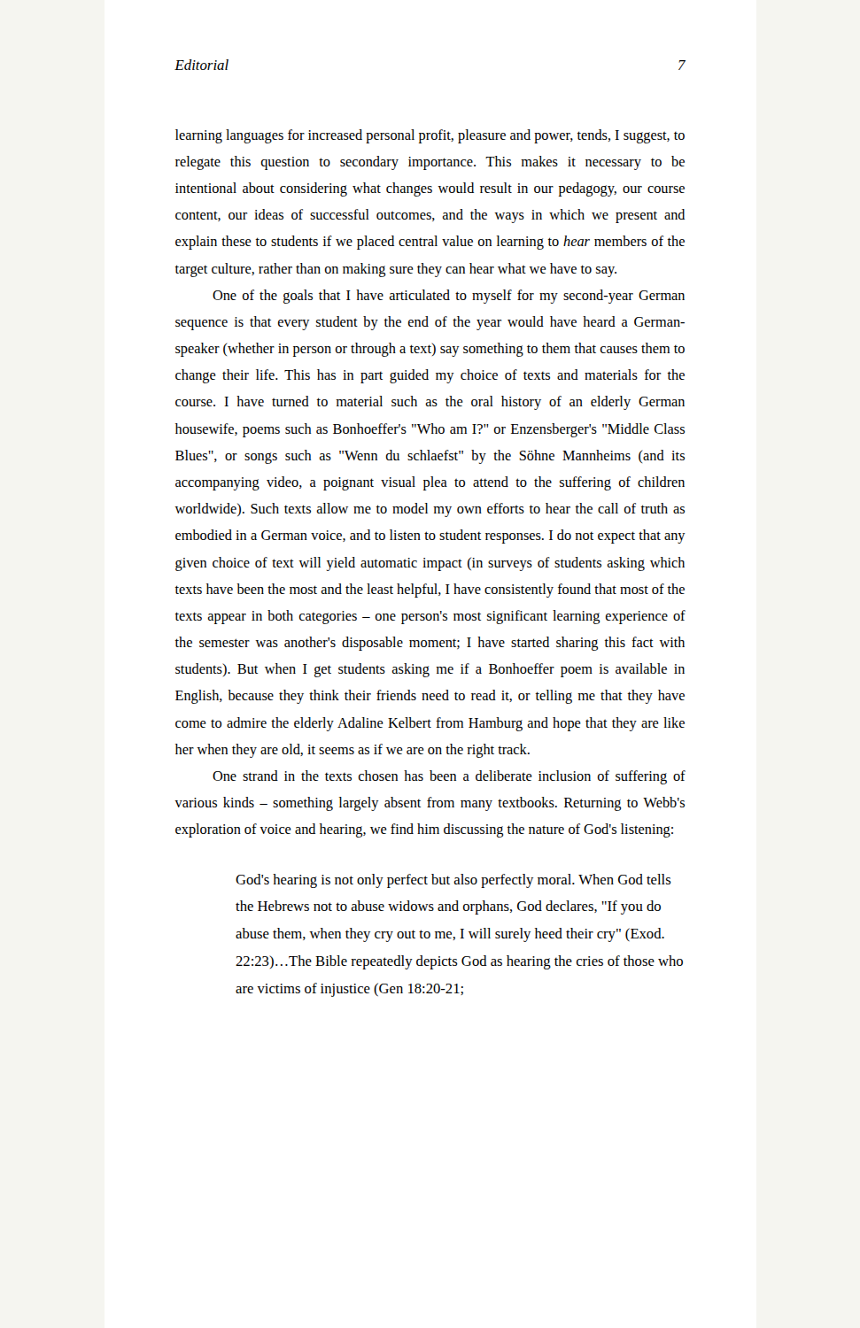Editorial 7
learning languages for increased personal profit, pleasure and power, tends, I suggest, to relegate this question to secondary importance. This makes it necessary to be intentional about considering what changes would result in our pedagogy, our course content, our ideas of successful outcomes, and the ways in which we present and explain these to students if we placed central value on learning to hear members of the target culture, rather than on making sure they can hear what we have to say.
One of the goals that I have articulated to myself for my second-year German sequence is that every student by the end of the year would have heard a German-speaker (whether in person or through a text) say something to them that causes them to change their life. This has in part guided my choice of texts and materials for the course. I have turned to material such as the oral history of an elderly German housewife, poems such as Bonhoeffer's "Who am I?" or Enzensberger's "Middle Class Blues", or songs such as "Wenn du schlaefst" by the Söhne Mannheims (and its accompanying video, a poignant visual plea to attend to the suffering of children worldwide). Such texts allow me to model my own efforts to hear the call of truth as embodied in a German voice, and to listen to student responses. I do not expect that any given choice of text will yield automatic impact (in surveys of students asking which texts have been the most and the least helpful, I have consistently found that most of the texts appear in both categories – one person's most significant learning experience of the semester was another's disposable moment; I have started sharing this fact with students). But when I get students asking me if a Bonhoeffer poem is available in English, because they think their friends need to read it, or telling me that they have come to admire the elderly Adaline Kelbert from Hamburg and hope that they are like her when they are old, it seems as if we are on the right track.
One strand in the texts chosen has been a deliberate inclusion of suffering of various kinds – something largely absent from many textbooks. Returning to Webb's exploration of voice and hearing, we find him discussing the nature of God's listening:
God's hearing is not only perfect but also perfectly moral. When God tells the Hebrews not to abuse widows and orphans, God declares, "If you do abuse them, when they cry out to me, I will surely heed their cry" (Exod. 22:23)…The Bible repeatedly depicts God as hearing the cries of those who are victims of injustice (Gen 18:20-21;